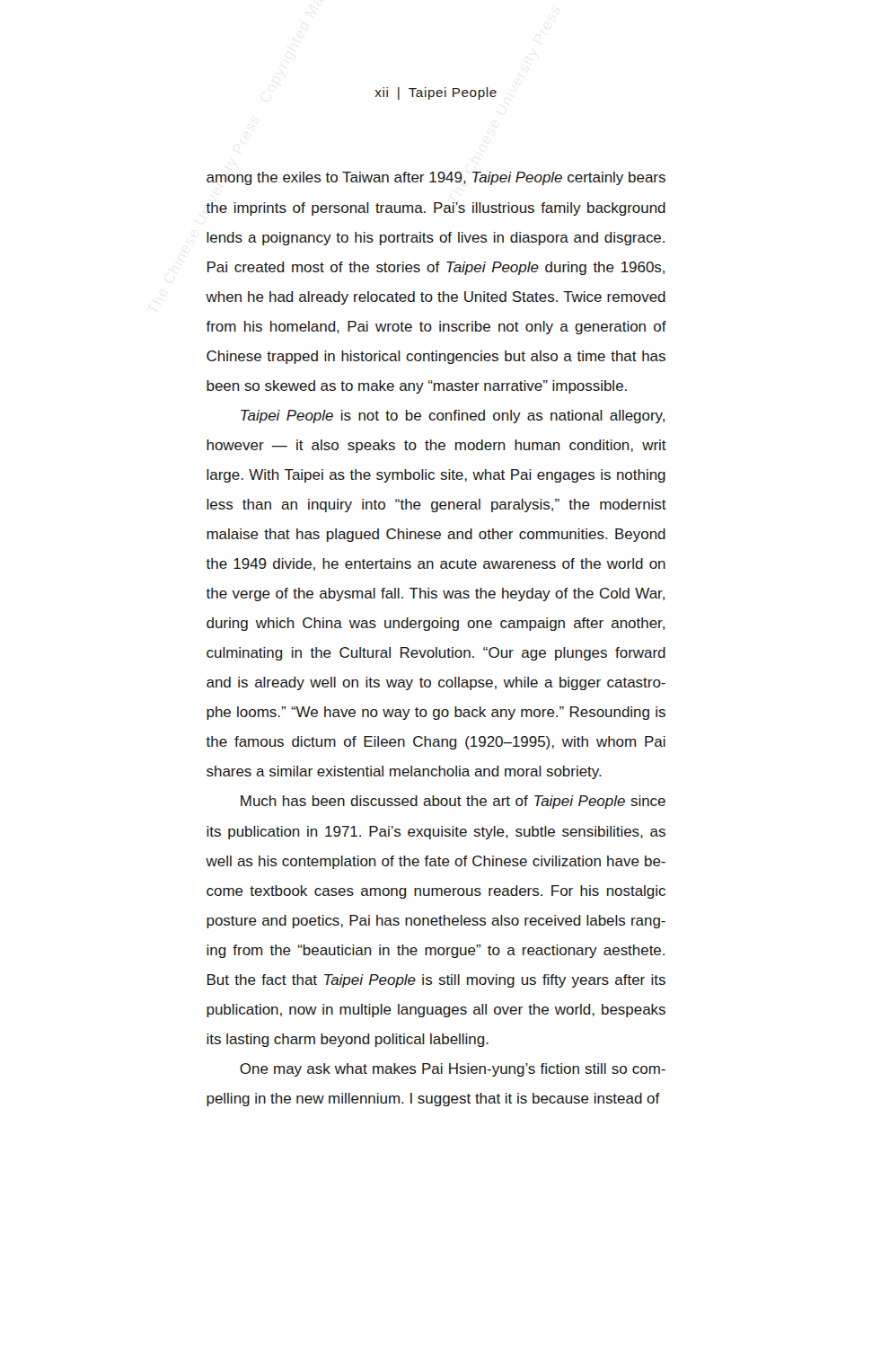The Chinese University Press Copyrighted Materials The Chinese University Press Copyrighted Materials
xii|Taipei People
among the exiles to Taiwan after 1949, Taipei People certainly bears the imprints of personal trauma. Pai’s illustrious family background lends a poignancy to his portraits of lives in diaspora and disgrace. Pai created most of the stories of Taipei People during the 1960s, when he had already relocated to the United States. Twice removed from his homeland, Pai wrote to inscribe not only a generation of Chinese trapped in historical contingencies but also a time that has been so skewed as to make any “master narrative” impossible.
Taipei People is not to be confined only as national allegory, however — it also speaks to the modern human condition, writ large. With Taipei as the symbolic site, what Pai engages is nothing less than an inquiry into “the general paralysis,” the modernist malaise that has plagued Chinese and other communities. Beyond the 1949 divide, he entertains an acute awareness of the world on the verge of the abysmal fall. This was the heyday of the Cold War, during which China was undergoing one campaign after another, culminating in the Cultural Revolution. “Our age plunges forward and is already well on its way to collapse, while a bigger catastrophe looms.” “We have no way to go back any more.” Resounding is the famous dictum of Eileen Chang (1920–1995), with whom Pai shares a similar existential melancholia and moral sobriety.
Much has been discussed about the art of Taipei People since its publication in 1971. Pai’s exquisite style, subtle sensibilities, as well as his contemplation of the fate of Chinese civilization have become textbook cases among numerous readers. For his nostalgic posture and poetics, Pai has nonetheless also received labels ranging from the “beautician in the morgue” to a reactionary aesthete. But the fact that Taipei People is still moving us fifty years after its publication, now in multiple languages all over the world, bespeaks its lasting charm beyond political labelling.
One may ask what makes Pai Hsien-yung’s fiction still so compelling in the new millennium. I suggest that it is because instead of